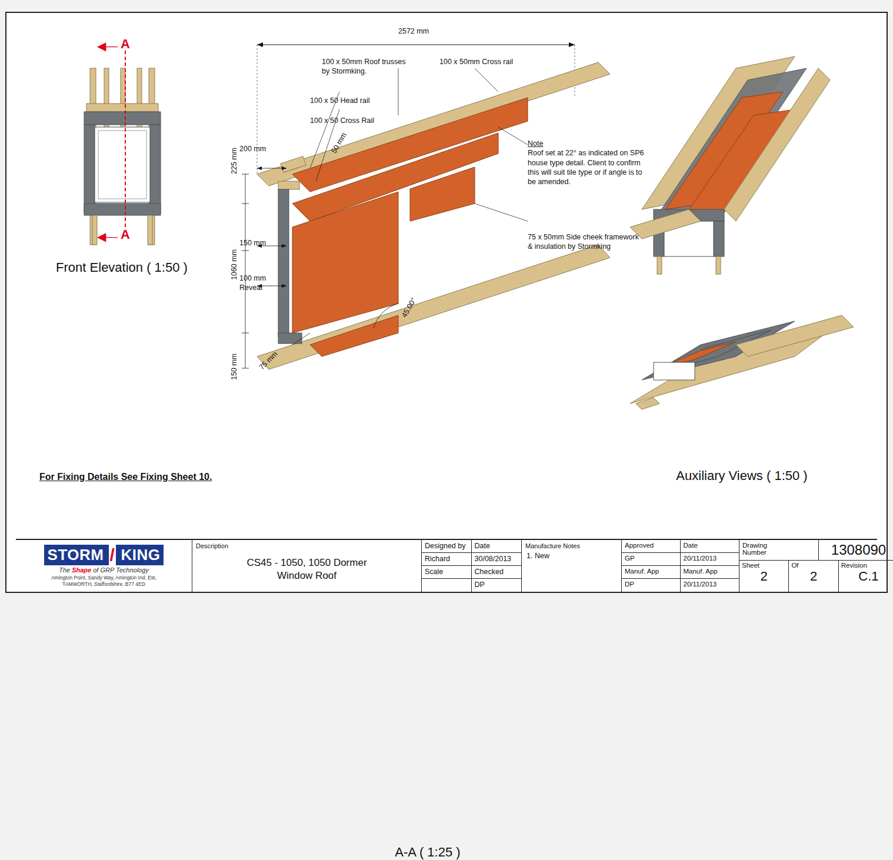A ◀— ◀— A
Front Elevation ( 1:50 )
2572 mm
100 x 50mm Roof trusses
by Stormking.
100 x 50mm Cross rail
100 x 50 Head rail
100 x 50 Cross Rail
200 mm
225 mm
150 mm
1060 mm
100 mm
Reveal
150 mm
75 mm
50 mm
45.00°
75 x 50mm Side cheek framework
& insulation by Stormking
Note
Roof set at 22° as indicated on SP6 house type detail. Client to confirm this will suit tile type or if angle is to be amended.
A-A ( 1:25 )
Auxiliary Views ( 1:50 )
For Fixing Details See Fixing Sheet 10.
STORM/KING
The Shape of GRP Technology
Amington Point, Sandy Way, Amington Ind. Est,
TAMWORTH, Staffordshire. B77 4ED
Description CS45 - 1050, 1050 Dormer
Window Roof
Designed by Date Richard 30/08/2013 Scale Checked DP
Manufacture Notes
New
Approved Date GP 20/11/2013 Manuf. App Manuf. App DP 20/11/2013
Drawing
Number
1308090
Sheet
2
Of
2
Revision
C.1